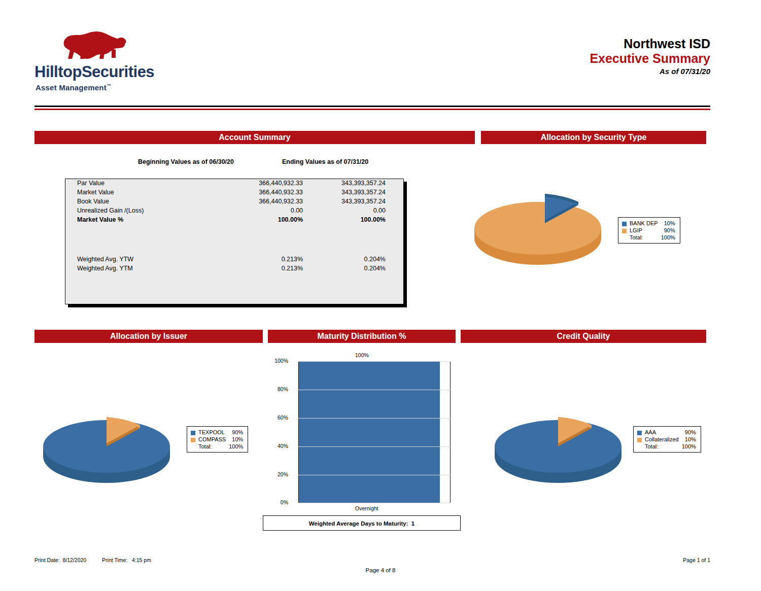Hilltop Securities
Asset Management™
Northwest ISD
Executive Summary
As of 07/31/20
Account Summary
Allocation by Security Type
Beginning Values as of 06/30/20
Ending Values as of 07/31/20
| Par Value | 366,440,932.33 | 343,393,357.24 |
| Market Value | 366,440,932.33 | 343,393,357.24 |
| Book Value | 366,440,932.33 | 343,393,357.24 |
| Unrealized Gain /(Loss) | 0.00 | 0.00 |
| Market Value % | 100.00% | 100.00% |
| Weighted Avg. YTW | 0.213% | 0.204% |
| Weighted Avg. YTM | 0.213% | 0.204% |
| | BANK DEP | 10% |
| | LGIP | 90% |
| | Total: | 100% |
Allocation by Issuer
Maturity Distribution %
Credit Quality
| | TEXPOOL | 90% |
| | COMPASS | 10% |
| | Total: | 100% |
100%
100%
80%
60%
40%
20%
0%
Overnight
Weighted Average Days to Maturity: 1
| | AAA | 90% |
| | Collateralized | 10% |
| | Total: | 100% |
Print Date: 8/12/2020 Print Time: 4:15 pm
Page 1 of 1
Page 4 of 8